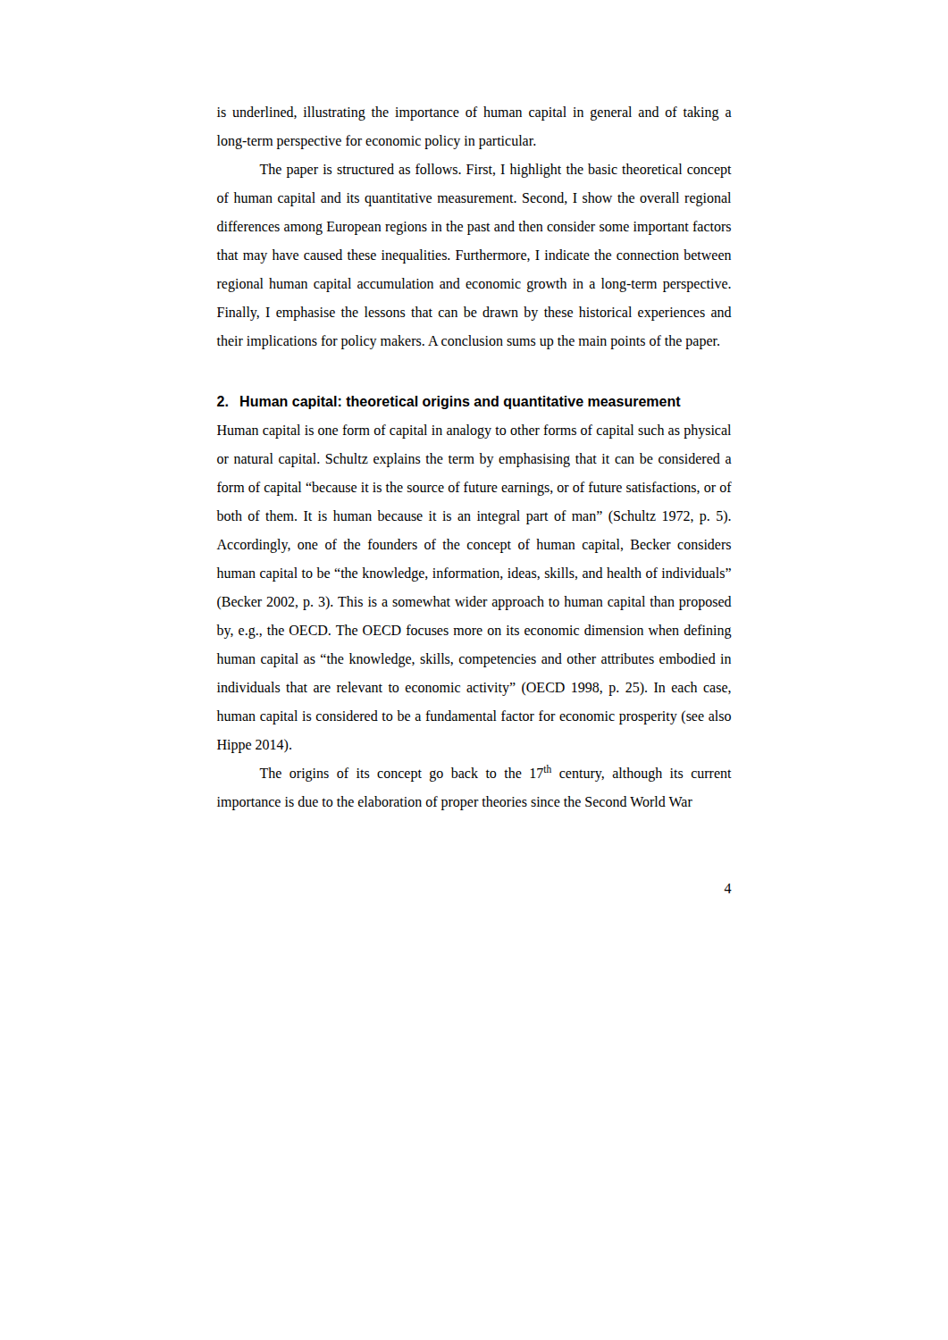is underlined, illustrating the importance of human capital in general and of taking a long-term perspective for economic policy in particular.
The paper is structured as follows. First, I highlight the basic theoretical concept of human capital and its quantitative measurement. Second, I show the overall regional differences among European regions in the past and then consider some important factors that may have caused these inequalities. Furthermore, I indicate the connection between regional human capital accumulation and economic growth in a long-term perspective. Finally, I emphasise the lessons that can be drawn by these historical experiences and their implications for policy makers. A conclusion sums up the main points of the paper.
2. Human capital: theoretical origins and quantitative measurement
Human capital is one form of capital in analogy to other forms of capital such as physical or natural capital. Schultz explains the term by emphasising that it can be considered a form of capital “because it is the source of future earnings, or of future satisfactions, or of both of them. It is human because it is an integral part of man” (Schultz 1972, p. 5). Accordingly, one of the founders of the concept of human capital, Becker considers human capital to be “the knowledge, information, ideas, skills, and health of individuals” (Becker 2002, p. 3). This is a somewhat wider approach to human capital than proposed by, e.g., the OECD. The OECD focuses more on its economic dimension when defining human capital as “the knowledge, skills, competencies and other attributes embodied in individuals that are relevant to economic activity” (OECD 1998, p. 25). In each case, human capital is considered to be a fundamental factor for economic prosperity (see also Hippe 2014).
The origins of its concept go back to the 17th century, although its current importance is due to the elaboration of proper theories since the Second World War
4